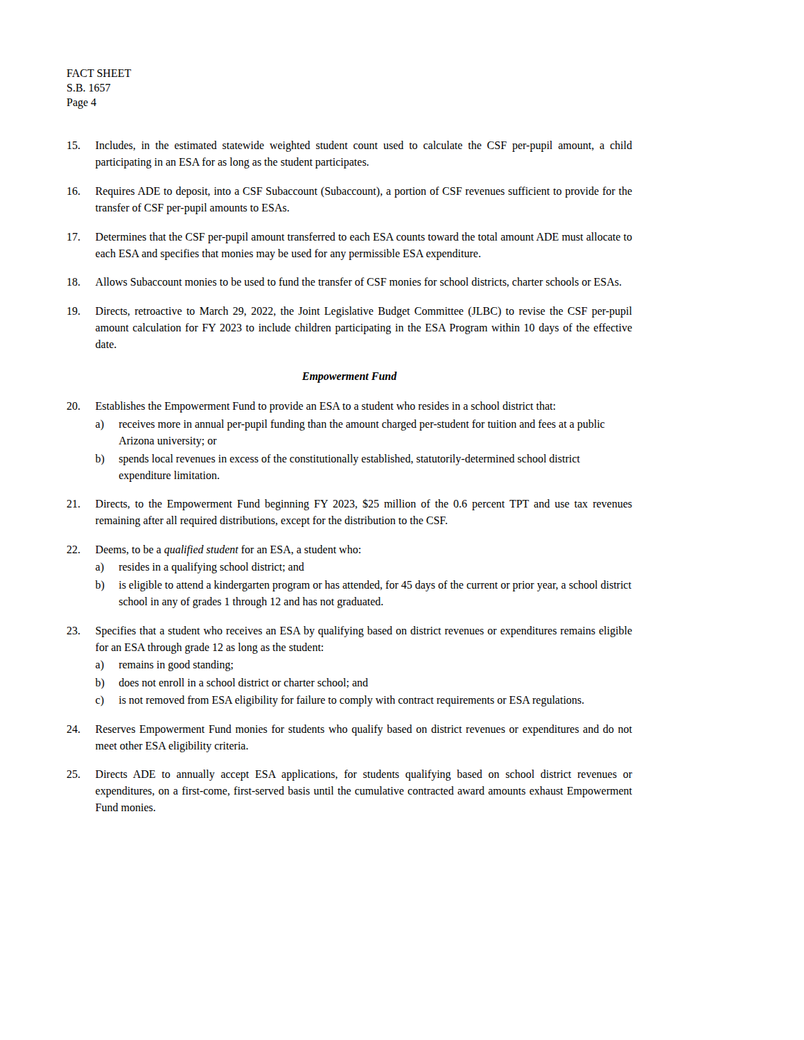FACT SHEET
S.B. 1657
Page 4
15. Includes, in the estimated statewide weighted student count used to calculate the CSF per-pupil amount, a child participating in an ESA for as long as the student participates.
16. Requires ADE to deposit, into a CSF Subaccount (Subaccount), a portion of CSF revenues sufficient to provide for the transfer of CSF per-pupil amounts to ESAs.
17. Determines that the CSF per-pupil amount transferred to each ESA counts toward the total amount ADE must allocate to each ESA and specifies that monies may be used for any permissible ESA expenditure.
18. Allows Subaccount monies to be used to fund the transfer of CSF monies for school districts, charter schools or ESAs.
19. Directs, retroactive to March 29, 2022, the Joint Legislative Budget Committee (JLBC) to revise the CSF per-pupil amount calculation for FY 2023 to include children participating in the ESA Program within 10 days of the effective date.
Empowerment Fund
20. Establishes the Empowerment Fund to provide an ESA to a student who resides in a school district that:
a) receives more in annual per-pupil funding than the amount charged per-student for tuition and fees at a public Arizona university; or
b) spends local revenues in excess of the constitutionally established, statutorily-determined school district expenditure limitation.
21. Directs, to the Empowerment Fund beginning FY 2023, $25 million of the 0.6 percent TPT and use tax revenues remaining after all required distributions, except for the distribution to the CSF.
22. Deems, to be a qualified student for an ESA, a student who:
a) resides in a qualifying school district; and
b) is eligible to attend a kindergarten program or has attended, for 45 days of the current or prior year, a school district school in any of grades 1 through 12 and has not graduated.
23. Specifies that a student who receives an ESA by qualifying based on district revenues or expenditures remains eligible for an ESA through grade 12 as long as the student:
a) remains in good standing;
b) does not enroll in a school district or charter school; and
c) is not removed from ESA eligibility for failure to comply with contract requirements or ESA regulations.
24. Reserves Empowerment Fund monies for students who qualify based on district revenues or expenditures and do not meet other ESA eligibility criteria.
25. Directs ADE to annually accept ESA applications, for students qualifying based on school district revenues or expenditures, on a first-come, first-served basis until the cumulative contracted award amounts exhaust Empowerment Fund monies.